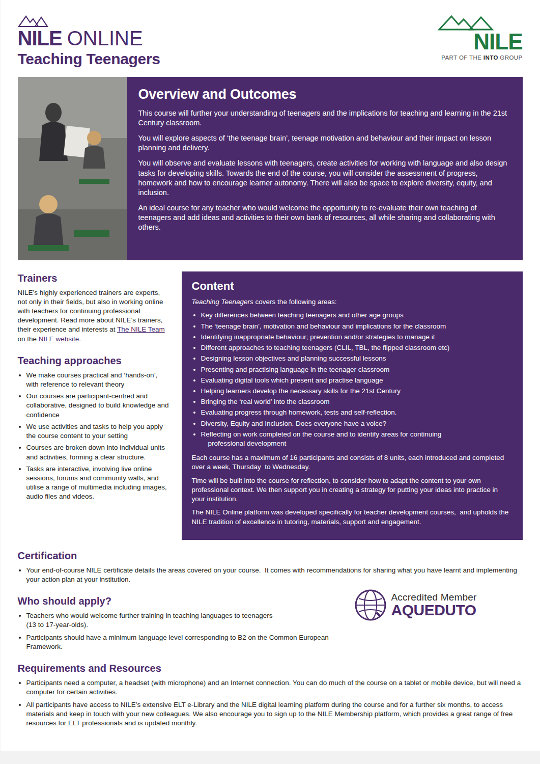NILE ONLINE
Teaching Teenagers
NILE
PART OF THE INTO GROUP
Overview and Outcomes
This course will further your understanding of teenagers and the implications for teaching and learning in the 21st Century classroom.
You will explore aspects of ‘the teenage brain’, teenage motivation and behaviour and their impact on lesson planning and delivery.
You will observe and evaluate lessons with teenagers, create activities for working with language and also design tasks for developing skills. Towards the end of the course, you will consider the assessment of progress, homework and how to encourage learner autonomy. There will also be space to explore diversity, equity, and inclusion.
An ideal course for any teacher who would welcome the opportunity to re-evaluate their own teaching of teenagers and add ideas and activities to their own bank of resources, all while sharing and collaborating with others.
Trainers
NILE’s highly experienced trainers are experts, not only in their fields, but also in working online with teachers for continuing professional development. Read more about NILE’s trainers, their experience and interests at The NILE Team on the NILE website.
Teaching approaches
We make courses practical and ‘hands-on’, with reference to relevant theory
Our courses are participant-centred and collaborative, designed to build knowledge and confidence
We use activities and tasks to help you apply the course content to your setting
Courses are broken down into individual units and activities, forming a clear structure.
Tasks are interactive, involving live online sessions, forums and community walls, and utilise a range of multimedia including images, audio files and videos.
Content
Teaching Teenagers covers the following areas:
Key differences between teaching teenagers and other age groups
The ‘teenage brain’, motivation and behaviour and implications for the classroom
Identifying inappropriate behaviour; prevention and/or strategies to manage it
Different approaches to teaching teenagers (CLIL, TBL, the flipped classroom etc)
Designing lesson objectives and planning successful lessons
Presenting and practising language in the teenager classroom
Evaluating digital tools which present and practise language
Helping learners develop the necessary skills for the 21st Century
Bringing the ‘real world’ into the classroom
Evaluating progress through homework, tests and self-reflection.
Diversity, Equity and Inclusion. Does everyone have a voice?
Reflecting on work completed on the course and to identify areas for continuingprofessional development
Each course has a maximum of 16 participants and consists of 8 units, each introduced and completed over a week, Thursday to Wednesday.
Time will be built into the course for reflection, to consider how to adapt the content to your own professional context. We then support you in creating a strategy for putting your ideas into practice in your institution.
The NILE Online platform was developed specifically for teacher development courses, and upholds the NILE tradition of excellence in tutoring, materials, support and engagement.
Certification
Your end-of-course NILE certificate details the areas covered on your course. It comes with recommendations for sharing what you have learnt and implementing your action plan at your institution.
Who should apply?
Teachers who would welcome further training in teaching languages to teenagers
(13 to 17-year-olds).
Participants should have a minimum language level corresponding to B2 on the Common European Framework.
Accredited Member
AQUEDUTO
Requirements and Resources
Participants need a computer, a headset (with microphone) and an Internet connection. You can do much of the course on a tablet or mobile device, but will need a computer for certain activities.
All participants have access to NILE’s extensive ELT e-Library and the NILE digital learning platform during the course and for a further six months, to access materials and keep in touch with your new colleagues. We also encourage you to sign up to the NILE Membership platform, which provides a great range of free resources for ELT professionals and is updated monthly.